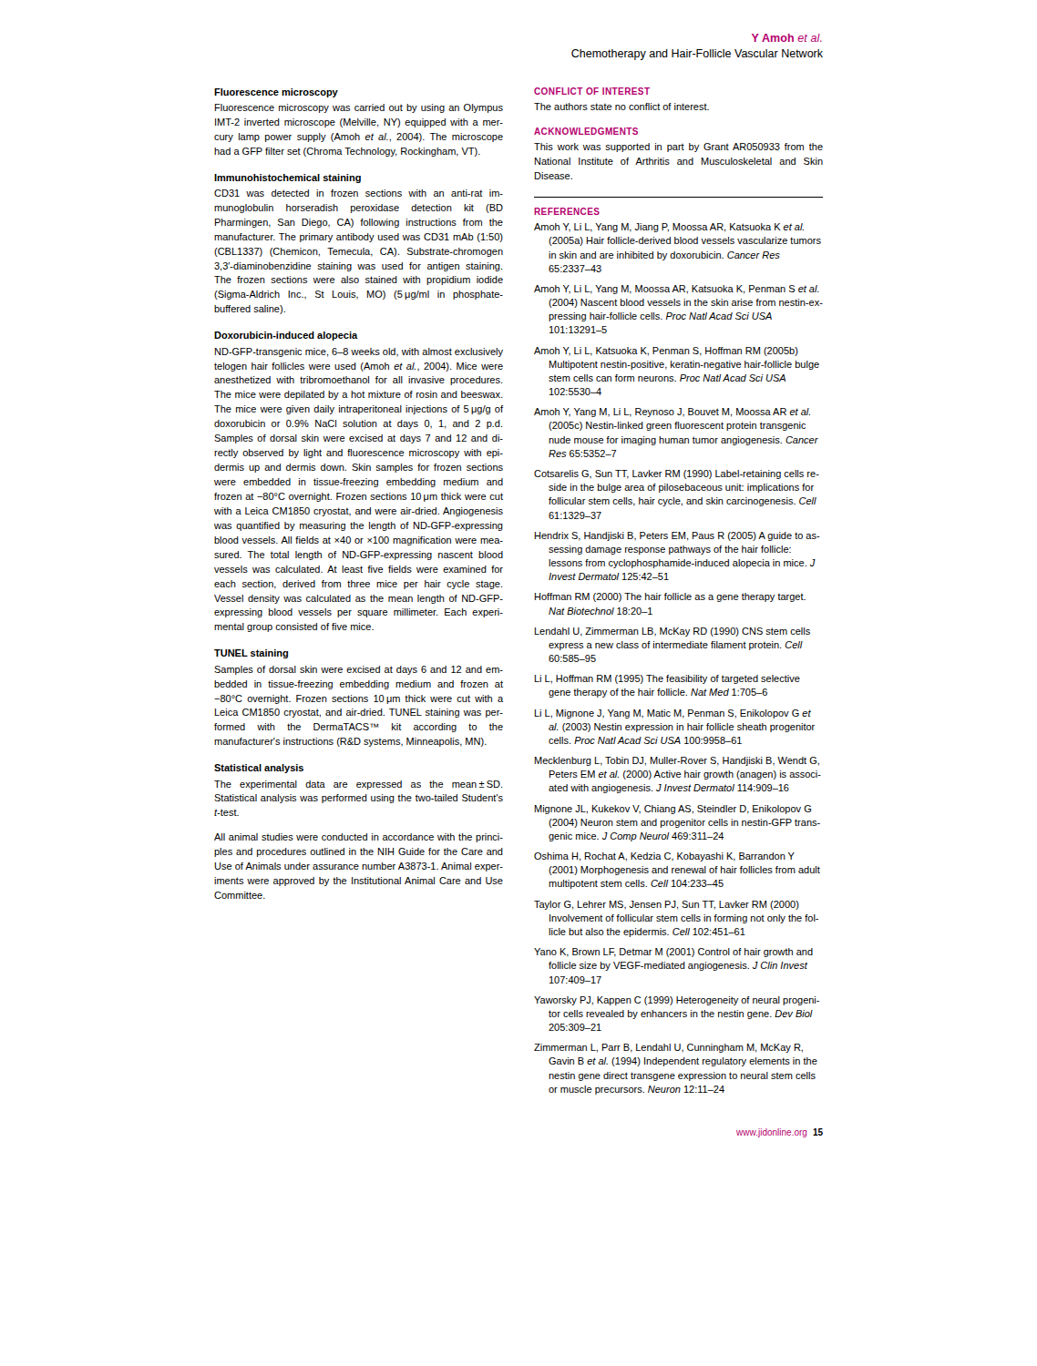Y Amoh et al.
Chemotherapy and Hair-Follicle Vascular Network
Fluorescence microscopy
Fluorescence microscopy was carried out by using an Olympus IMT-2 inverted microscope (Melville, NY) equipped with a mercury lamp power supply (Amoh et al., 2004). The microscope had a GFP filter set (Chroma Technology, Rockingham, VT).
Immunohistochemical staining
CD31 was detected in frozen sections with an anti-rat immunoglobulin horseradish peroxidase detection kit (BD Pharmingen, San Diego, CA) following instructions from the manufacturer. The primary antibody used was CD31 mAb (1:50) (CBL1337) (Chemicon, Temecula, CA). Substrate-chromogen 3,3′-diaminobenzidine staining was used for antigen staining. The frozen sections were also stained with propidium iodide (Sigma-Aldrich Inc., St Louis, MO) (5 μg/ml in phosphate-buffered saline).
Doxorubicin-induced alopecia
ND-GFP-transgenic mice, 6–8 weeks old, with almost exclusively telogen hair follicles were used (Amoh et al., 2004). Mice were anesthetized with tribromoethanol for all invasive procedures. The mice were depilated by a hot mixture of rosin and beeswax. The mice were given daily intraperitoneal injections of 5 μg/g of doxorubicin or 0.9% NaCl solution at days 0, 1, and 2 p.d. Samples of dorsal skin were excised at days 7 and 12 and directly observed by light and fluorescence microscopy with epidermis up and dermis down. Skin samples for frozen sections were embedded in tissue-freezing embedding medium and frozen at −80°C overnight. Frozen sections 10 μm thick were cut with a Leica CM1850 cryostat, and were air-dried. Angiogenesis was quantified by measuring the length of ND-GFP-expressing blood vessels. All fields at ×40 or ×100 magnification were measured. The total length of ND-GFP-expressing nascent blood vessels was calculated. At least five fields were examined for each section, derived from three mice per hair cycle stage. Vessel density was calculated as the mean length of ND-GFP-expressing blood vessels per square millimeter. Each experimental group consisted of five mice.
TUNEL staining
Samples of dorsal skin were excised at days 6 and 12 and embedded in tissue-freezing embedding medium and frozen at −80°C overnight. Frozen sections 10 μm thick were cut with a Leica CM1850 cryostat, and air-dried. TUNEL staining was performed with the DermaTACS™ kit according to the manufacturer's instructions (R&D systems, Minneapolis, MN).
Statistical analysis
The experimental data are expressed as the mean ± SD. Statistical analysis was performed using the two-tailed Student's t-test.
All animal studies were conducted in accordance with the principles and procedures outlined in the NIH Guide for the Care and Use of Animals under assurance number A3873-1. Animal experiments were approved by the Institutional Animal Care and Use Committee.
Conflict of interest
The authors state no conflict of interest.
Acknowledgments
This work was supported in part by Grant AR050933 from the National Institute of Arthritis and Musculoskeletal and Skin Disease.
References
Amoh Y, Li L, Yang M, Jiang P, Moossa AR, Katsuoka K et al. (2005a) Hair follicle-derived blood vessels vascularize tumors in skin and are inhibited by doxorubicin. Cancer Res 65:2337–43
Amoh Y, Li L, Yang M, Moossa AR, Katsuoka K, Penman S et al. (2004) Nascent blood vessels in the skin arise from nestin-expressing hair-follicle cells. Proc Natl Acad Sci USA 101:13291–5
Amoh Y, Li L, Katsuoka K, Penman S, Hoffman RM (2005b) Multipotent nestin-positive, keratin-negative hair-follicle bulge stem cells can form neurons. Proc Natl Acad Sci USA 102:5530–4
Amoh Y, Yang M, Li L, Reynoso J, Bouvet M, Moossa AR et al. (2005c) Nestin-linked green fluorescent protein transgenic nude mouse for imaging human tumor angiogenesis. Cancer Res 65:5352–7
Cotsarelis G, Sun TT, Lavker RM (1990) Label-retaining cells reside in the bulge area of pilosebaceous unit: implications for follicular stem cells, hair cycle, and skin carcinogenesis. Cell 61:1329–37
Hendrix S, Handjiski B, Peters EM, Paus R (2005) A guide to assessing damage response pathways of the hair follicle: lessons from cyclophosphamide-induced alopecia in mice. J Invest Dermatol 125:42–51
Hoffman RM (2000) The hair follicle as a gene therapy target. Nat Biotechnol 18:20–1
Lendahl U, Zimmerman LB, McKay RD (1990) CNS stem cells express a new class of intermediate filament protein. Cell 60:585–95
Li L, Hoffman RM (1995) The feasibility of targeted selective gene therapy of the hair follicle. Nat Med 1:705–6
Li L, Mignone J, Yang M, Matic M, Penman S, Enikolopov G et al. (2003) Nestin expression in hair follicle sheath progenitor cells. Proc Natl Acad Sci USA 100:9958–61
Mecklenburg L, Tobin DJ, Muller-Rover S, Handjiski B, Wendt G, Peters EM et al. (2000) Active hair growth (anagen) is associated with angiogenesis. J Invest Dermatol 114:909–16
Mignone JL, Kukekov V, Chiang AS, Steindler D, Enikolopov G (2004) Neuron stem and progenitor cells in nestin-GFP transgenic mice. J Comp Neurol 469:311–24
Oshima H, Rochat A, Kedzia C, Kobayashi K, Barrandon Y (2001) Morphogenesis and renewal of hair follicles from adult multipotent stem cells. Cell 104:233–45
Taylor G, Lehrer MS, Jensen PJ, Sun TT, Lavker RM (2000) Involvement of follicular stem cells in forming not only the follicle but also the epidermis. Cell 102:451–61
Yano K, Brown LF, Detmar M (2001) Control of hair growth and follicle size by VEGF-mediated angiogenesis. J Clin Invest 107:409–17
Yaworsky PJ, Kappen C (1999) Heterogeneity of neural progenitor cells revealed by enhancers in the nestin gene. Dev Biol 205:309–21
Zimmerman L, Parr B, Lendahl U, Cunningham M, McKay R, Gavin B et al. (1994) Independent regulatory elements in the nestin gene direct transgene expression to neural stem cells or muscle precursors. Neuron 12:11–24
www.jidonline.org 15